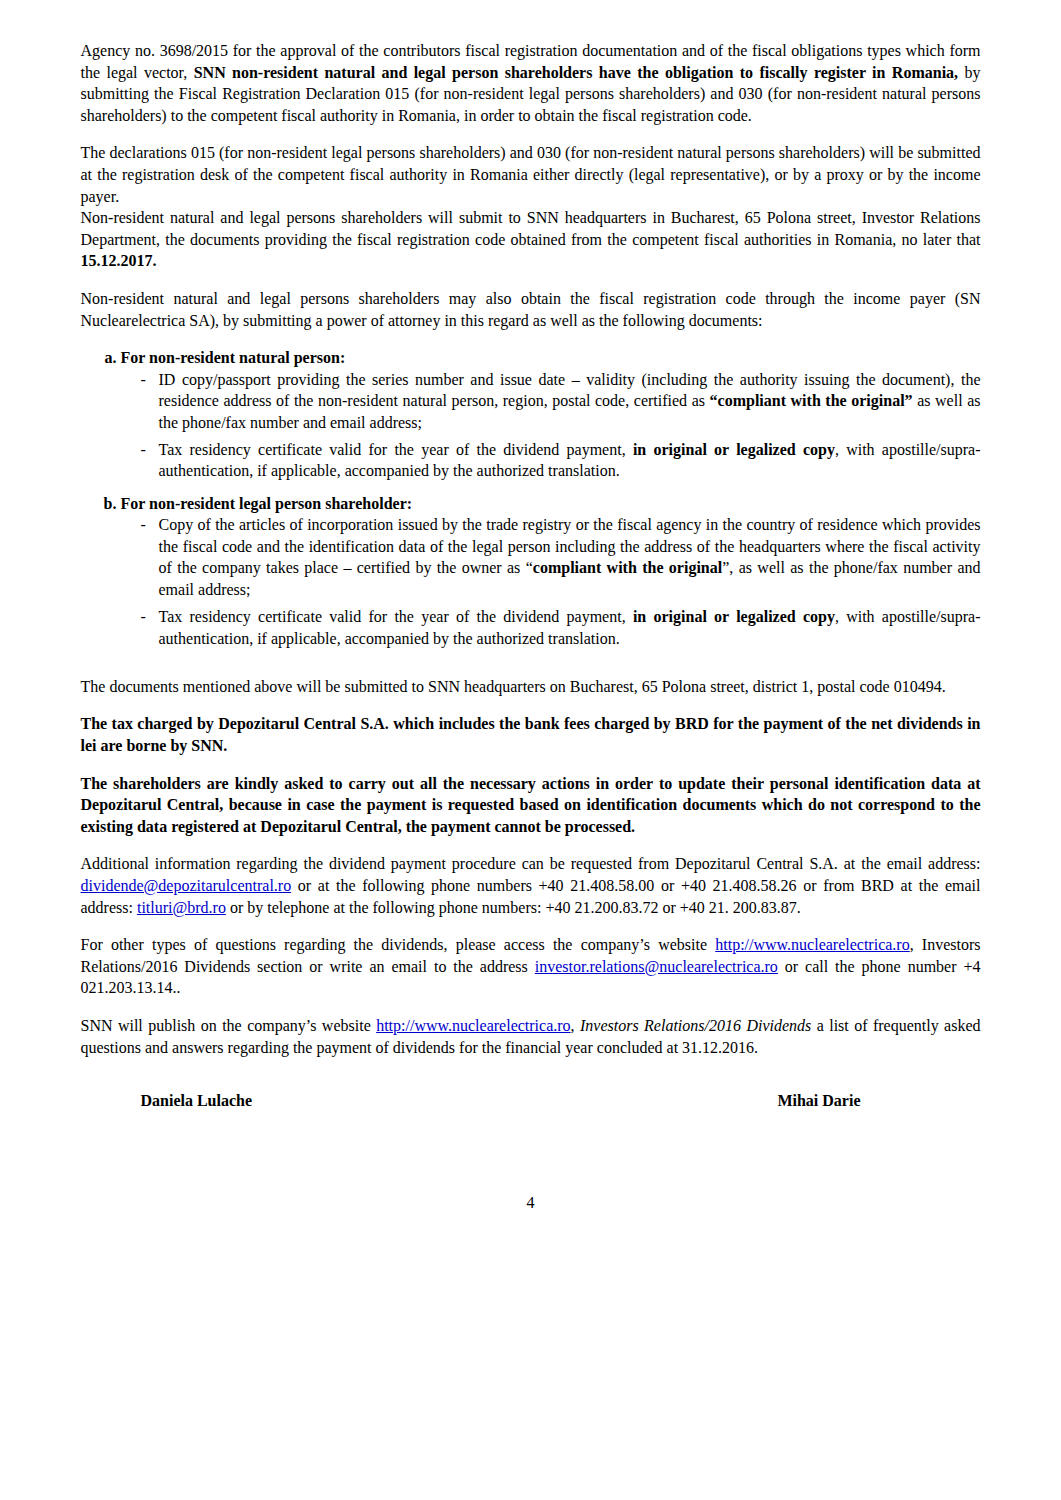Agency no. 3698/2015 for the approval of the contributors fiscal registration documentation and of the fiscal obligations types which form the legal vector, SNN non-resident natural and legal person shareholders have the obligation to fiscally register in Romania, by submitting the Fiscal Registration Declaration 015 (for non-resident legal persons shareholders) and 030 (for non-resident natural persons shareholders) to the competent fiscal authority in Romania, in order to obtain the fiscal registration code.
The declarations 015 (for non-resident legal persons shareholders) and 030 (for non-resident natural persons shareholders) will be submitted at the registration desk of the competent fiscal authority in Romania either directly (legal representative), or by a proxy or by the income payer.
Non-resident natural and legal persons shareholders will submit to SNN headquarters in Bucharest, 65 Polona street, Investor Relations Department, the documents providing the fiscal registration code obtained from the competent fiscal authorities in Romania, no later that 15.12.2017.
Non-resident natural and legal persons shareholders may also obtain the fiscal registration code through the income payer (SN Nuclearelectrica SA), by submitting a power of attorney in this regard as well as the following documents:
For non-resident natural person:
ID copy/passport providing the series number and issue date – validity (including the authority issuing the document), the residence address of the non-resident natural person, region, postal code, certified as “compliant with the original” as well as the phone/fax number and email address;
Tax residency certificate valid for the year of the dividend payment, in original or legalized copy, with apostille/supra-authentication, if applicable, accompanied by the authorized translation.
For non-resident legal person shareholder:
Copy of the articles of incorporation issued by the trade registry or the fiscal agency in the country of residence which provides the fiscal code and the identification data of the legal person including the address of the headquarters where the fiscal activity of the company takes place – certified by the owner as “compliant with the original”, as well as the phone/fax number and email address;
Tax residency certificate valid for the year of the dividend payment, in original or legalized copy, with apostille/supra-authentication, if applicable, accompanied by the authorized translation.
The documents mentioned above will be submitted to SNN headquarters on Bucharest, 65 Polona street, district 1, postal code 010494.
The tax charged by Depozitarul Central S.A. which includes the bank fees charged by BRD for the payment of the net dividends in lei are borne by SNN.
The shareholders are kindly asked to carry out all the necessary actions in order to update their personal identification data at Depozitarul Central, because in case the payment is requested based on identification documents which do not correspond to the existing data registered at Depozitarul Central, the payment cannot be processed.
Additional information regarding the dividend payment procedure can be requested from Depozitarul Central S.A. at the email address: dividende@depozitarulcentral.ro or at the following phone numbers +40 21.408.58.00 or +40 21.408.58.26 or from BRD at the email address: titluri@brd.ro or by telephone at the following phone numbers: +40 21.200.83.72 or +40 21. 200.83.87.
For other types of questions regarding the dividends, please access the company’s website http://www.nuclearelectrica.ro, Investors Relations/2016 Dividends section or write an email to the address investor.relations@nuclearelectrica.ro or call the phone number +4 021.203.13.14..
SNN will publish on the company’s website http://www.nuclearelectrica.ro, Investors Relations/2016 Dividends a list of frequently asked questions and answers regarding the payment of dividends for the financial year concluded at 31.12.2016.
Daniela Lulache Mihai Darie
4